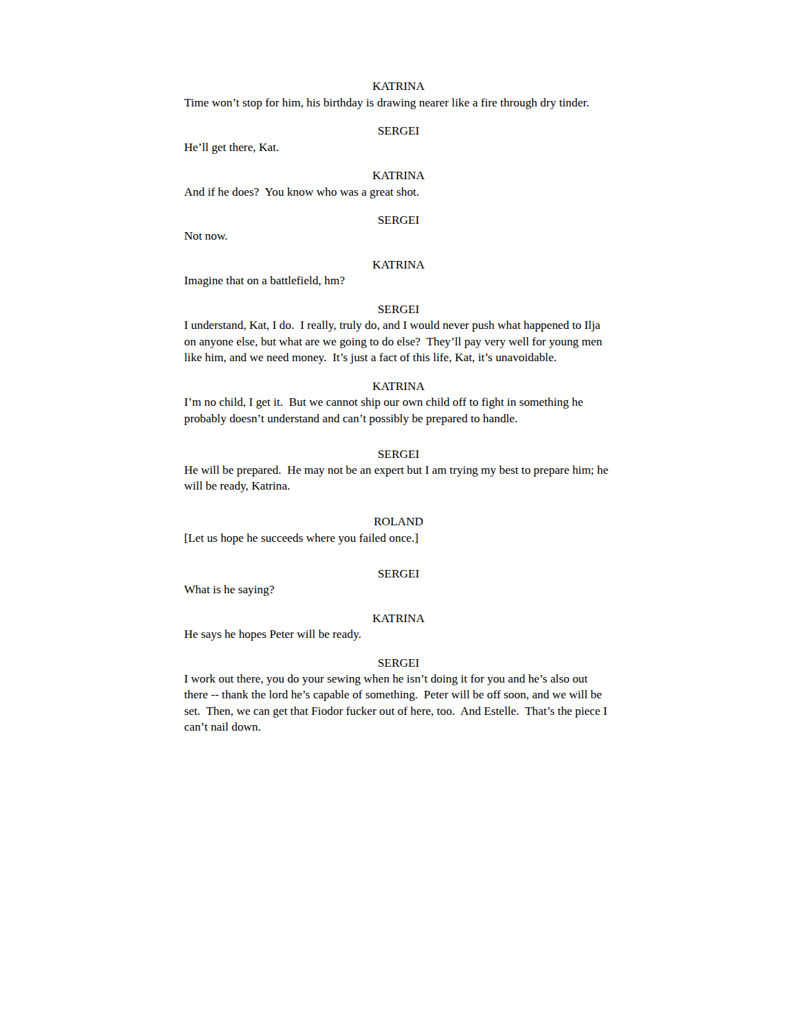KATRINA
Time won’t stop for him, his birthday is drawing nearer like a fire through dry tinder.
SERGEI
He’ll get there, Kat.
KATRINA
And if he does? You know who was a great shot.
SERGEI
Not now.
KATRINA
Imagine that on a battlefield, hm?
SERGEI
I understand, Kat, I do. I really, truly do, and I would never push what happened to Ilja on anyone else, but what are we going to do else? They’ll pay very well for young men like him, and we need money. It’s just a fact of this life, Kat, it’s unavoidable.
KATRINA
I’m no child, I get it. But we cannot ship our own child off to fight in something he probably doesn’t understand and can’t possibly be prepared to handle.
SERGEI
He will be prepared. He may not be an expert but I am trying my best to prepare him; he will be ready, Katrina.
ROLAND
[Let us hope he succeeds where you failed once.]
SERGEI
What is he saying?
KATRINA
He says he hopes Peter will be ready.
SERGEI
I work out there, you do your sewing when he isn’t doing it for you and he’s also out there -- thank the lord he’s capable of something. Peter will be off soon, and we will be set. Then, we can get that Fiodor fucker out of here, too. And Estelle. That’s the piece I can’t nail down.